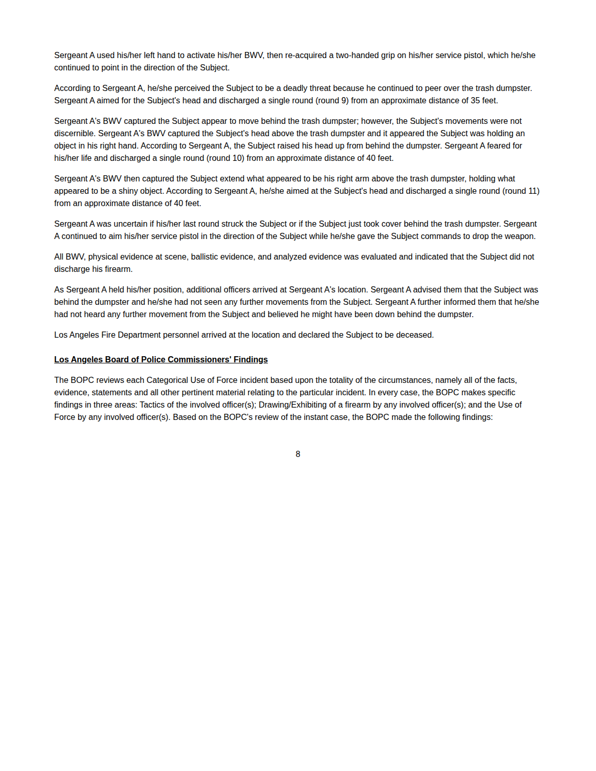Sergeant A used his/her left hand to activate his/her BWV, then re-acquired a two-handed grip on his/her service pistol, which he/she continued to point in the direction of the Subject.
According to Sergeant A, he/she perceived the Subject to be a deadly threat because he continued to peer over the trash dumpster. Sergeant A aimed for the Subject's head and discharged a single round (round 9) from an approximate distance of 35 feet.
Sergeant A's BWV captured the Subject appear to move behind the trash dumpster; however, the Subject's movements were not discernible. Sergeant A's BWV captured the Subject's head above the trash dumpster and it appeared the Subject was holding an object in his right hand. According to Sergeant A, the Subject raised his head up from behind the dumpster. Sergeant A feared for his/her life and discharged a single round (round 10) from an approximate distance of 40 feet.
Sergeant A's BWV then captured the Subject extend what appeared to be his right arm above the trash dumpster, holding what appeared to be a shiny object. According to Sergeant A, he/she aimed at the Subject's head and discharged a single round (round 11) from an approximate distance of 40 feet.
Sergeant A was uncertain if his/her last round struck the Subject or if the Subject just took cover behind the trash dumpster. Sergeant A continued to aim his/her service pistol in the direction of the Subject while he/she gave the Subject commands to drop the weapon.
All BWV, physical evidence at scene, ballistic evidence, and analyzed evidence was evaluated and indicated that the Subject did not discharge his firearm.
As Sergeant A held his/her position, additional officers arrived at Sergeant A's location. Sergeant A advised them that the Subject was behind the dumpster and he/she had not seen any further movements from the Subject. Sergeant A further informed them that he/she had not heard any further movement from the Subject and believed he might have been down behind the dumpster.
Los Angeles Fire Department personnel arrived at the location and declared the Subject to be deceased.
Los Angeles Board of Police Commissioners' Findings
The BOPC reviews each Categorical Use of Force incident based upon the totality of the circumstances, namely all of the facts, evidence, statements and all other pertinent material relating to the particular incident. In every case, the BOPC makes specific findings in three areas: Tactics of the involved officer(s); Drawing/Exhibiting of a firearm by any involved officer(s); and the Use of Force by any involved officer(s). Based on the BOPC's review of the instant case, the BOPC made the following findings:
8